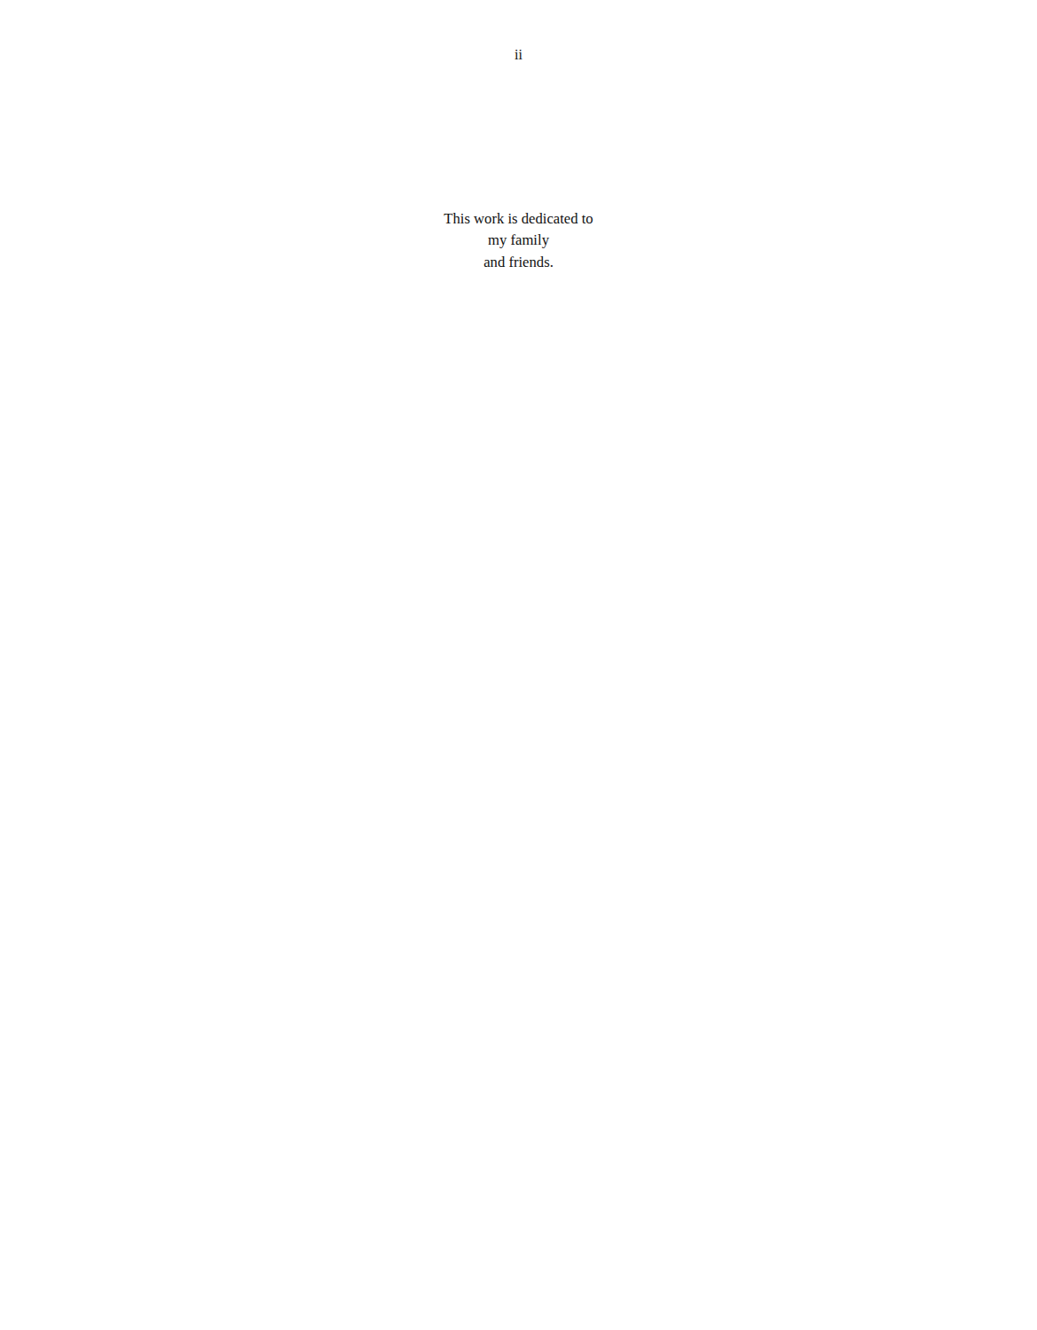ii
This work is dedicated to
my family
and friends.